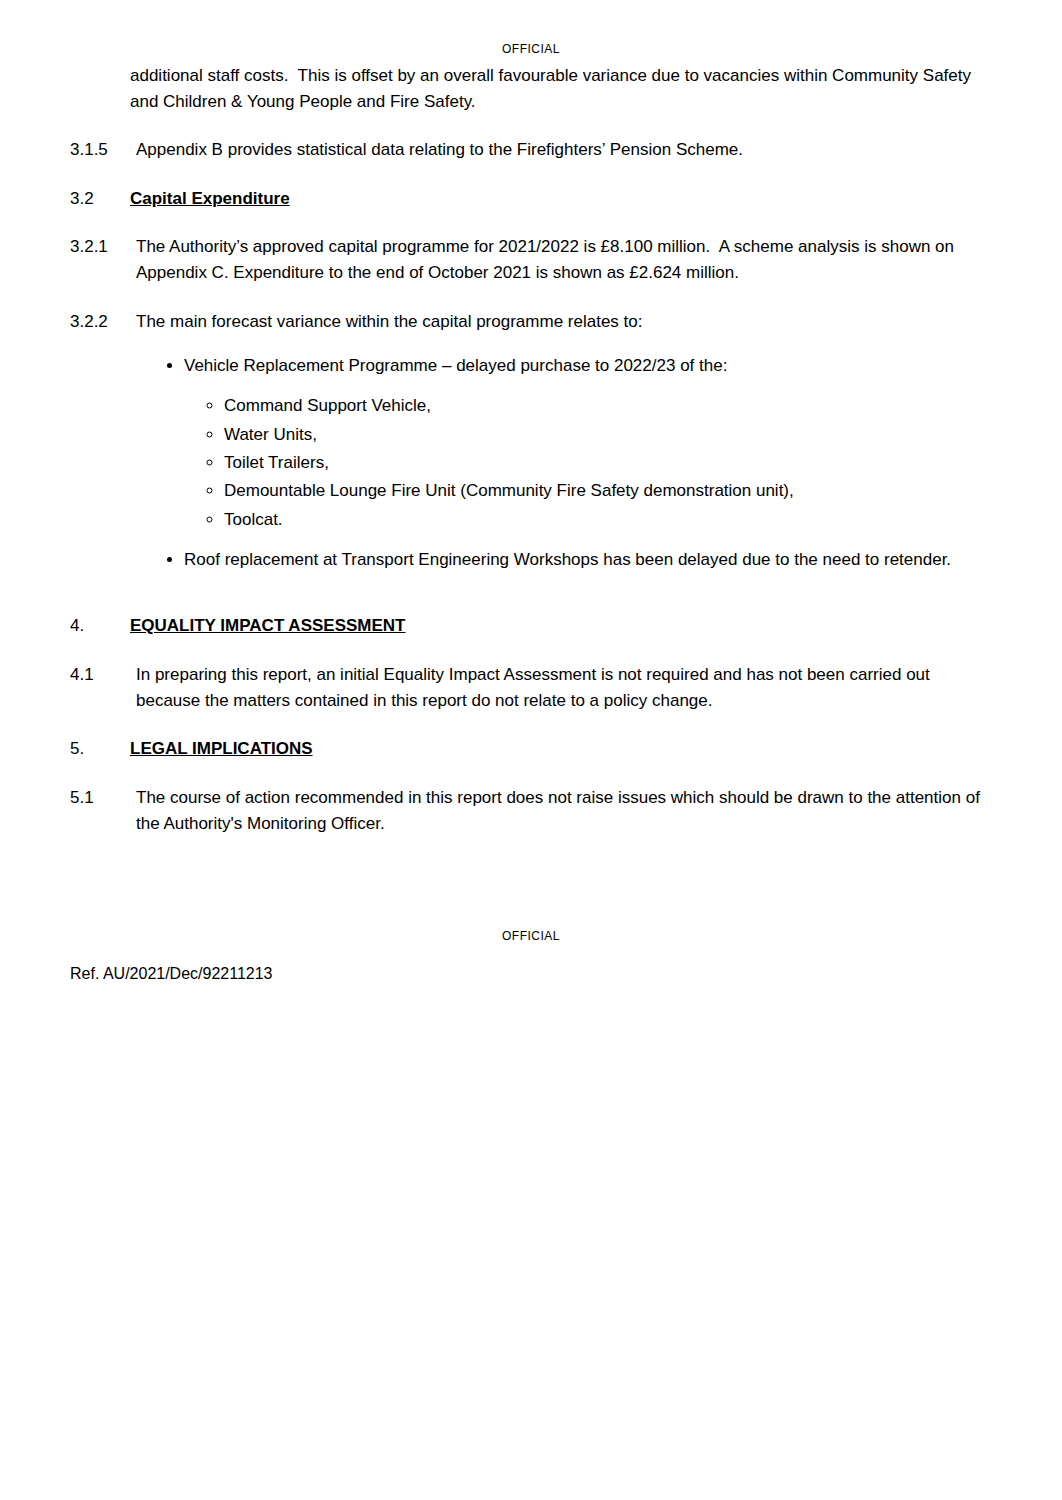OFFICIAL
additional staff costs. This is offset by an overall favourable variance due to vacancies within Community Safety and Children & Young People and Fire Safety.
3.1.5
Appendix B provides statistical data relating to the Firefighters’ Pension Scheme.
3.2
Capital Expenditure
3.2.1
The Authority’s approved capital programme for 2021/2022 is £8.100 million. A scheme analysis is shown on Appendix C. Expenditure to the end of October 2021 is shown as £2.624 million.
3.2.2
The main forecast variance within the capital programme relates to:
Vehicle Replacement Programme – delayed purchase to 2022/23 of the:
Command Support Vehicle,
Water Units,
Toilet Trailers,
Demountable Lounge Fire Unit (Community Fire Safety demonstration unit),
Toolcat.
Roof replacement at Transport Engineering Workshops has been delayed due to the need to retender.
4.
EQUALITY IMPACT ASSESSMENT
4.1
In preparing this report, an initial Equality Impact Assessment is not required and has not been carried out because the matters contained in this report do not relate to a policy change.
5.
LEGAL IMPLICATIONS
5.1
The course of action recommended in this report does not raise issues which should be drawn to the attention of the Authority's Monitoring Officer.
OFFICIAL
Ref. AU/2021/Dec/92211213